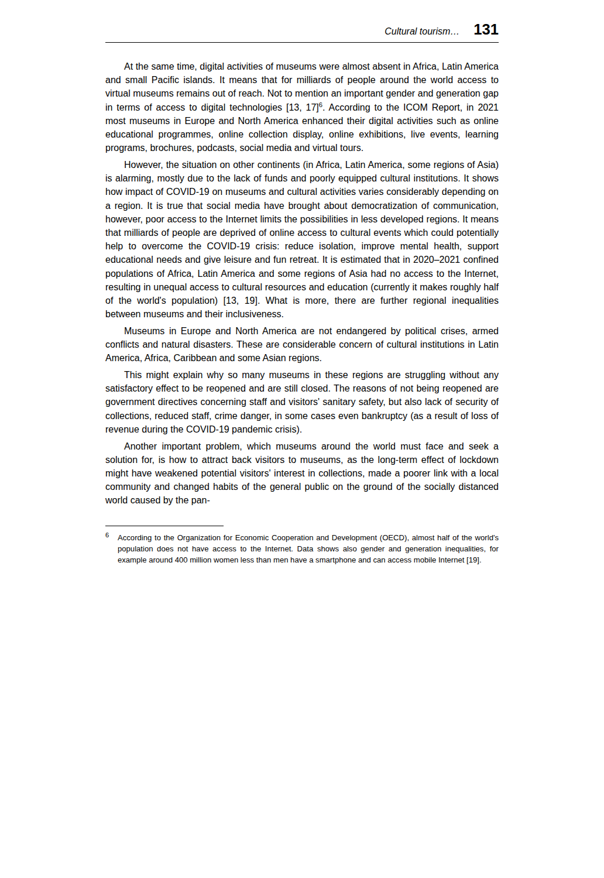Cultural tourism… 131
At the same time, digital activities of museums were almost absent in Africa, Latin America and small Pacific islands. It means that for milliards of people around the world access to virtual museums remains out of reach. Not to mention an important gender and generation gap in terms of access to digital technologies [13, 17]6. According to the ICOM Report, in 2021 most museums in Europe and North America enhanced their digital activities such as online educational programmes, online collection display, online exhibitions, live events, learning programs, brochures, podcasts, social media and virtual tours.
However, the situation on other continents (in Africa, Latin America, some regions of Asia) is alarming, mostly due to the lack of funds and poorly equipped cultural institutions. It shows how impact of COVID-19 on museums and cultural activities varies considerably depending on a region. It is true that social media have brought about democratization of communication, however, poor access to the Internet limits the possibilities in less developed regions. It means that milliards of people are deprived of online access to cultural events which could potentially help to overcome the COVID-19 crisis: reduce isolation, improve mental health, support educational needs and give leisure and fun retreat. It is estimated that in 2020–2021 confined populations of Africa, Latin America and some regions of Asia had no access to the Internet, resulting in unequal access to cultural resources and education (currently it makes roughly half of the world's population) [13, 19]. What is more, there are further regional inequalities between museums and their inclusiveness.
Museums in Europe and North America are not endangered by political crises, armed conflicts and natural disasters. These are considerable concern of cultural institutions in Latin America, Africa, Caribbean and some Asian regions.
This might explain why so many museums in these regions are struggling without any satisfactory effect to be reopened and are still closed. The reasons of not being reopened are government directives concerning staff and visitors' sanitary safety, but also lack of security of collections, reduced staff, crime danger, in some cases even bankruptcy (as a result of loss of revenue during the COVID-19 pandemic crisis).
Another important problem, which museums around the world must face and seek a solution for, is how to attract back visitors to museums, as the long-term effect of lockdown might have weakened potential visitors' interest in collections, made a poorer link with a local community and changed habits of the general public on the ground of the socially distanced world caused by the pan-
6 According to the Organization for Economic Cooperation and Development (OECD), almost half of the world's population does not have access to the Internet. Data shows also gender and generation inequalities, for example around 400 million women less than men have a smartphone and can access mobile Internet [19].